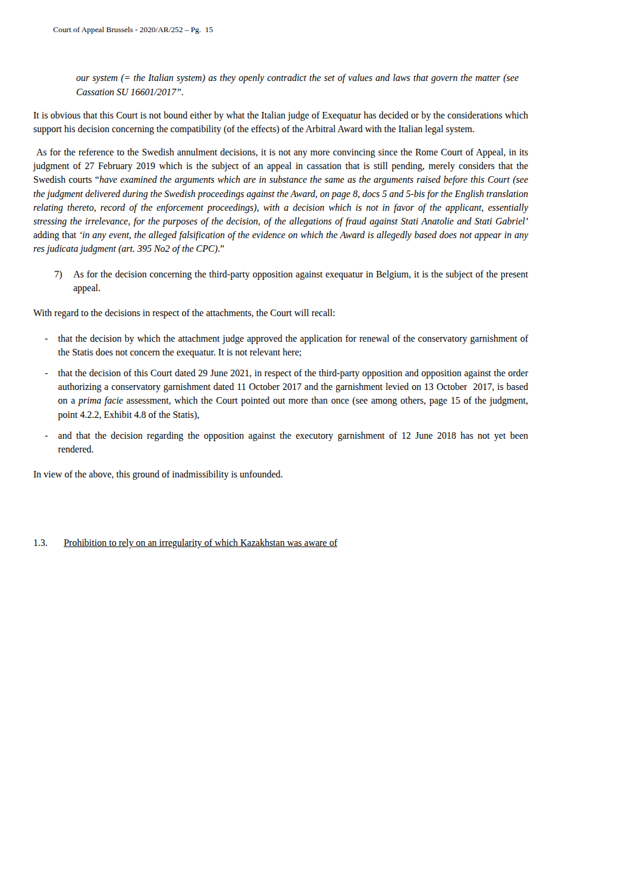Court of Appeal Brussels - 2020/AR/252 – Pg. 15
our system (= the Italian system) as they openly contradict the set of values and laws that govern the matter (see Cassation SU 16601/2017”.
It is obvious that this Court is not bound either by what the Italian judge of Exequatur has decided or by the considerations which support his decision concerning the compatibility (of the effects) of the Arbitral Award with the Italian legal system.
As for the reference to the Swedish annulment decisions, it is not any more convincing since the Rome Court of Appeal, in its judgment of 27 February 2019 which is the subject of an appeal in cassation that is still pending, merely considers that the Swedish courts “have examined the arguments which are in substance the same as the arguments raised before this Court (see the judgment delivered during the Swedish proceedings against the Award, on page 8, docs 5 and 5-bis for the English translation relating thereto, record of the enforcement proceedings), with a decision which is not in favor of the applicant, essentially stressing the irrelevance, for the purposes of the decision, of the allegations of fraud against Stati Anatolie and Stati Gabriel’ adding that ‘in any event, the alleged falsification of the evidence on which the Award is allegedly based does not appear in any res judicata judgment (art. 395 No2 of the CPC).”
7) As for the decision concerning the third-party opposition against exequatur in Belgium, it is the subject of the present appeal.
With regard to the decisions in respect of the attachments, the Court will recall:
that the decision by which the attachment judge approved the application for renewal of the conservatory garnishment of the Statis does not concern the exequatur. It is not relevant here;
that the decision of this Court dated 29 June 2021, in respect of the third-party opposition and opposition against the order authorizing a conservatory garnishment dated 11 October 2017 and the garnishment levied on 13 October 2017, is based on a prima facie assessment, which the Court pointed out more than once (see among others, page 15 of the judgment, point 4.2.2, Exhibit 4.8 of the Statis),
and that the decision regarding the opposition against the executory garnishment of 12 June 2018 has not yet been rendered.
In view of the above, this ground of inadmissibility is unfounded.
1.3. Prohibition to rely on an irregularity of which Kazakhstan was aware of